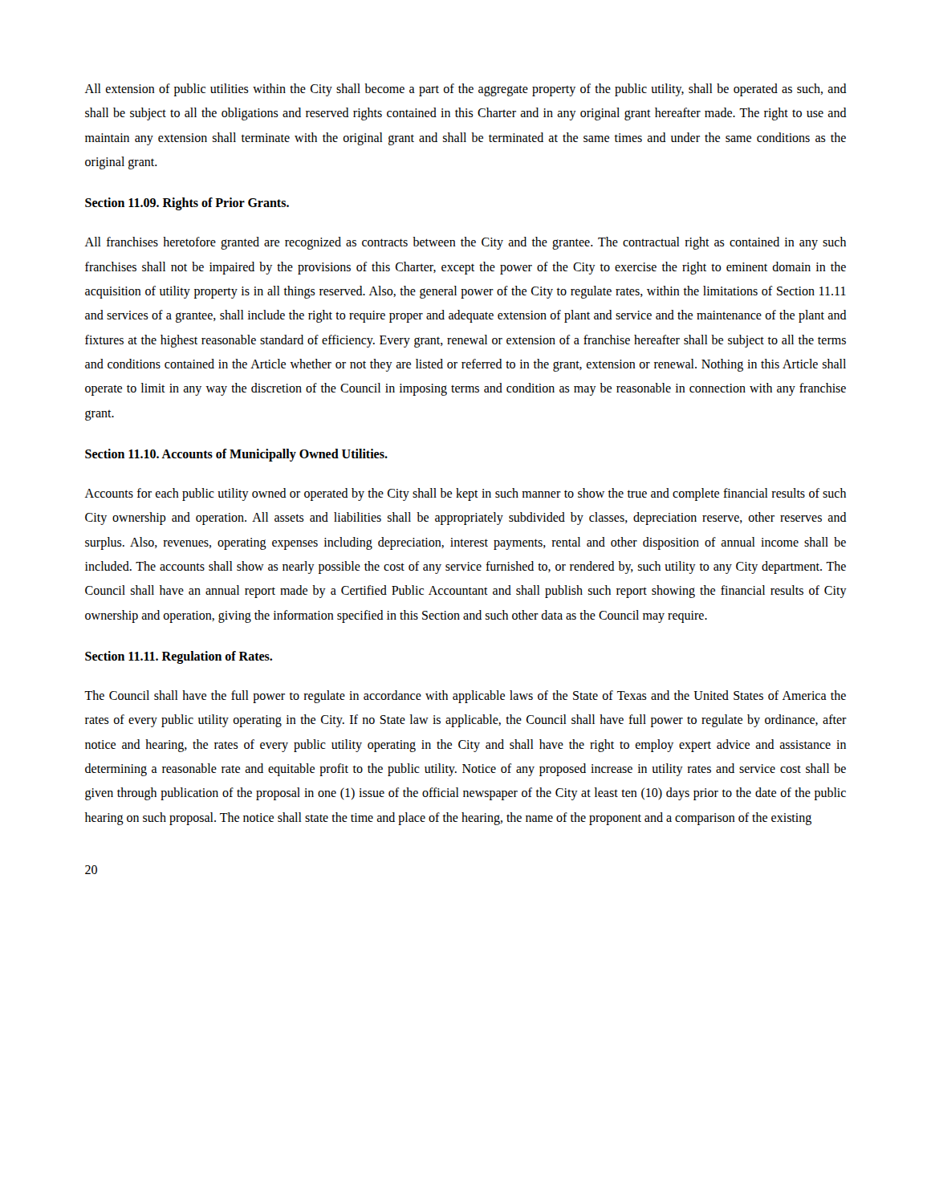All extension of public utilities within the City shall become a part of the aggregate property of the public utility, shall be operated as such, and shall be subject to all the obligations and reserved rights contained in this Charter and in any original grant hereafter made. The right to use and maintain any extension shall terminate with the original grant and shall be terminated at the same times and under the same conditions as the original grant.
Section 11.09. Rights of Prior Grants.
All franchises heretofore granted are recognized as contracts between the City and the grantee. The contractual right as contained in any such franchises shall not be impaired by the provisions of this Charter, except the power of the City to exercise the right to eminent domain in the acquisition of utility property is in all things reserved. Also, the general power of the City to regulate rates, within the limitations of Section 11.11 and services of a grantee, shall include the right to require proper and adequate extension of plant and service and the maintenance of the plant and fixtures at the highest reasonable standard of efficiency. Every grant, renewal or extension of a franchise hereafter shall be subject to all the terms and conditions contained in the Article whether or not they are listed or referred to in the grant, extension or renewal. Nothing in this Article shall operate to limit in any way the discretion of the Council in imposing terms and condition as may be reasonable in connection with any franchise grant.
Section 11.10. Accounts of Municipally Owned Utilities.
Accounts for each public utility owned or operated by the City shall be kept in such manner to show the true and complete financial results of such City ownership and operation. All assets and liabilities shall be appropriately subdivided by classes, depreciation reserve, other reserves and surplus. Also, revenues, operating expenses including depreciation, interest payments, rental and other disposition of annual income shall be included. The accounts shall show as nearly possible the cost of any service furnished to, or rendered by, such utility to any City department. The Council shall have an annual report made by a Certified Public Accountant and shall publish such report showing the financial results of City ownership and operation, giving the information specified in this Section and such other data as the Council may require.
Section 11.11. Regulation of Rates.
The Council shall have the full power to regulate in accordance with applicable laws of the State of Texas and the United States of America the rates of every public utility operating in the City. If no State law is applicable, the Council shall have full power to regulate by ordinance, after notice and hearing, the rates of every public utility operating in the City and shall have the right to employ expert advice and assistance in determining a reasonable rate and equitable profit to the public utility. Notice of any proposed increase in utility rates and service cost shall be given through publication of the proposal in one (1) issue of the official newspaper of the City at least ten (10) days prior to the date of the public hearing on such proposal. The notice shall state the time and place of the hearing, the name of the proponent and a comparison of the existing
20